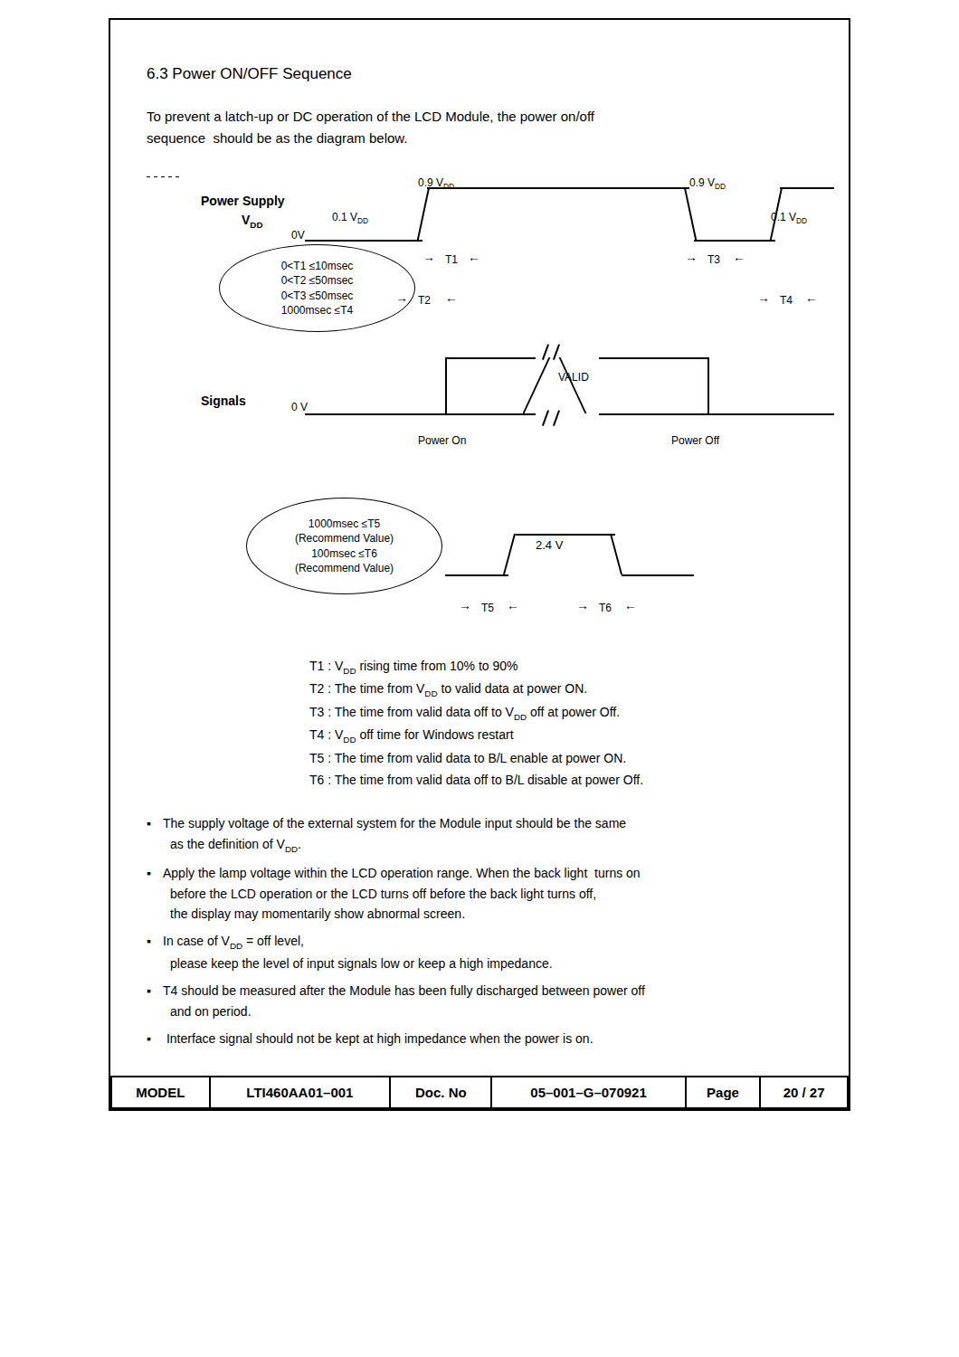6.3 Power ON/OFF Sequence
To prevent a latch-up or DC operation of the LCD Module, the power on/off
sequence should be as the diagram below.
Power Supply
VDD
Signals
0V
0 V
0.9 VDD
0.1 VDD
0.9 VDD
0.1 VDD
VALID
Power On
Power Off
T1
T2
T3
T4
T5
T6
2.4 V
0<T1 ≤10msec
0<T2 ≤50msec
0<T3 ≤50msec
1000msec ≤T4
1000msec ≤T5
(Recommend Value)
100msec ≤T6
(Recommend Value)
→
←
→
←
→
←
→
←
→
←
→
←
T1 : VDD rising time from 10% to 90%
T2 : The time from VDD to valid data at power ON.
T3 : The time from valid data off to VDD off at power Off.
T4 : VDD off time for Windows restart
T5 : The time from valid data to B/L enable at power ON.
T6 : The time from valid data off to B/L disable at power Off.
The supply voltage of the external system for the Module input should be the same as the definition of VDD.
Apply the lamp voltage within the LCD operation range. When the back light turns on before the LCD operation or the LCD turns off before the back light turns off, the display may momentarily show abnormal screen.
In case of VDD = off level, please keep the level of input signals low or keep a high impedance.
T4 should be measured after the Module has been fully discharged between power off and on period.
Interface signal should not be kept at high impedance when the power is on.
| MODEL | LTI460AA01–001 | Doc. No | 05–001–G–070921 | Page | 20 / 27 |